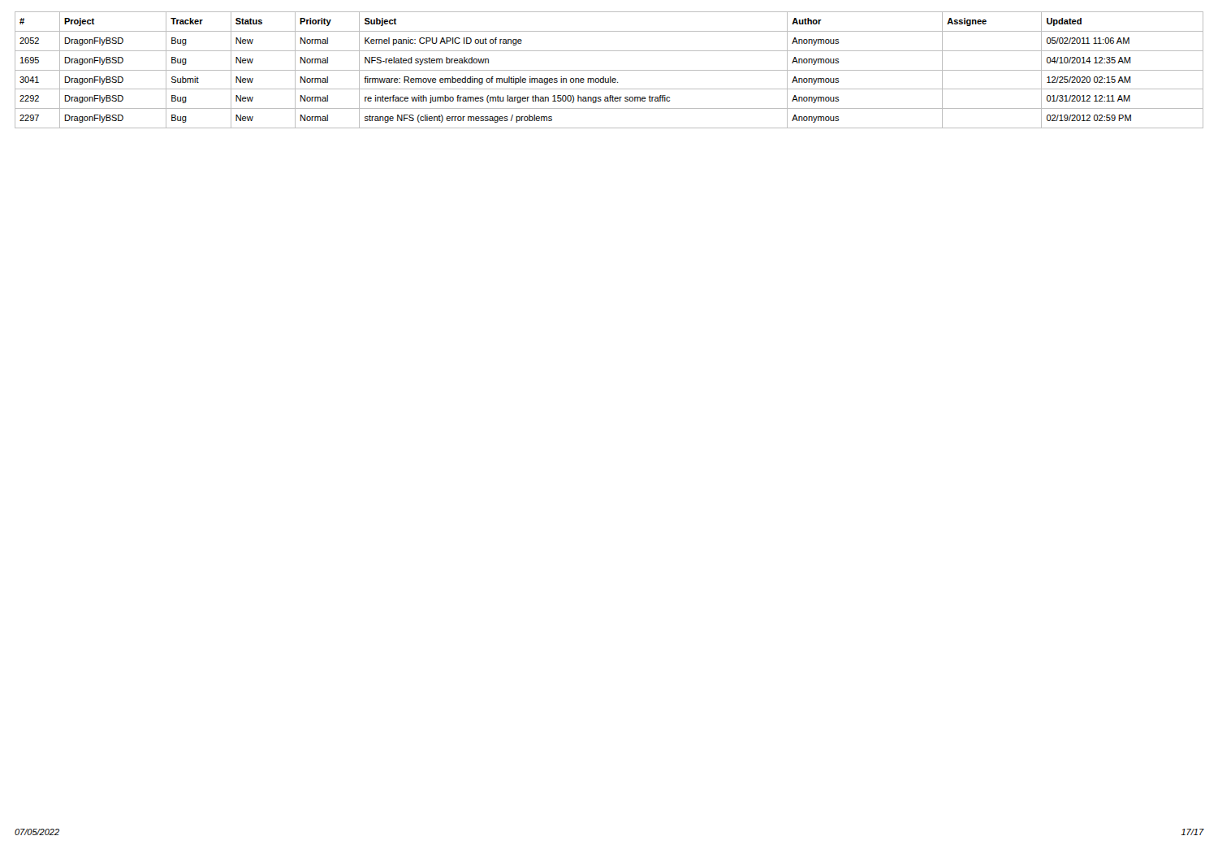| # | Project | Tracker | Status | Priority | Subject | Author | Assignee | Updated |
| --- | --- | --- | --- | --- | --- | --- | --- | --- |
| 2052 | DragonFlyBSD | Bug | New | Normal | Kernel panic: CPU APIC ID out of range | Anonymous | | 05/02/2011 11:06 AM |
| 1695 | DragonFlyBSD | Bug | New | Normal | NFS-related system breakdown | Anonymous | | 04/10/2014 12:35 AM |
| 3041 | DragonFlyBSD | Submit | New | Normal | firmware: Remove embedding of multiple images in one module. | Anonymous | | 12/25/2020 02:15 AM |
| 2292 | DragonFlyBSD | Bug | New | Normal | re interface with jumbo frames (mtu larger than 1500) hangs after some traffic | Anonymous | | 01/31/2012 12:11 AM |
| 2297 | DragonFlyBSD | Bug | New | Normal | strange NFS (client) error messages / problems | Anonymous | | 02/19/2012 02:59 PM |
07/05/2022 17/17